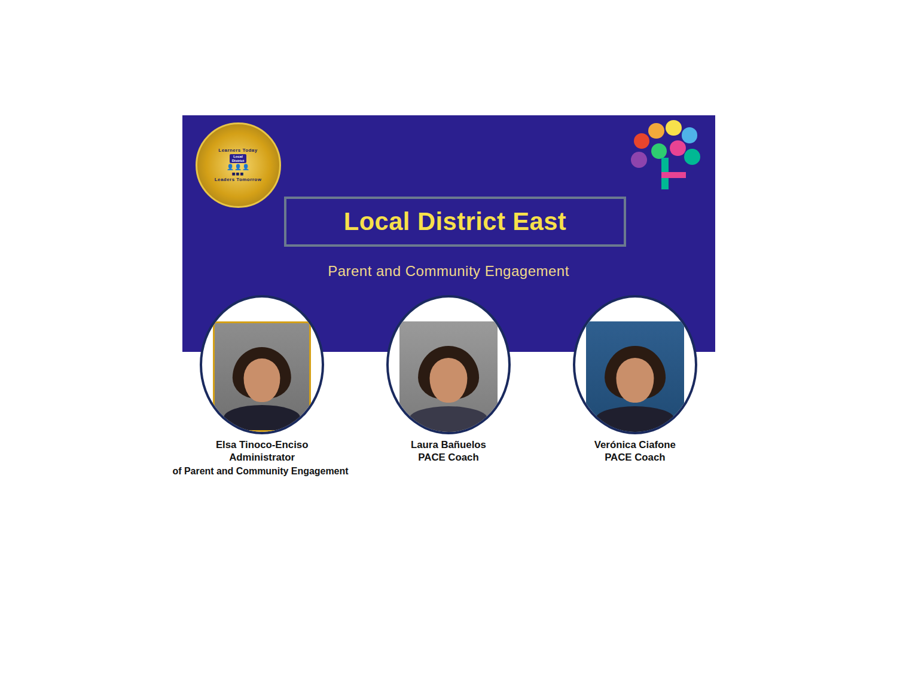Learners Today
Local
District
👤👤👤
■■■
Leaders Tomorrow
Local District East
Parent and Community Engagement
Elsa Tinoco-Enciso
Administrator of Parent and Community Engagement
Laura Bañuelos
PACE Coach
Verónica Ciafone
PACE Coach